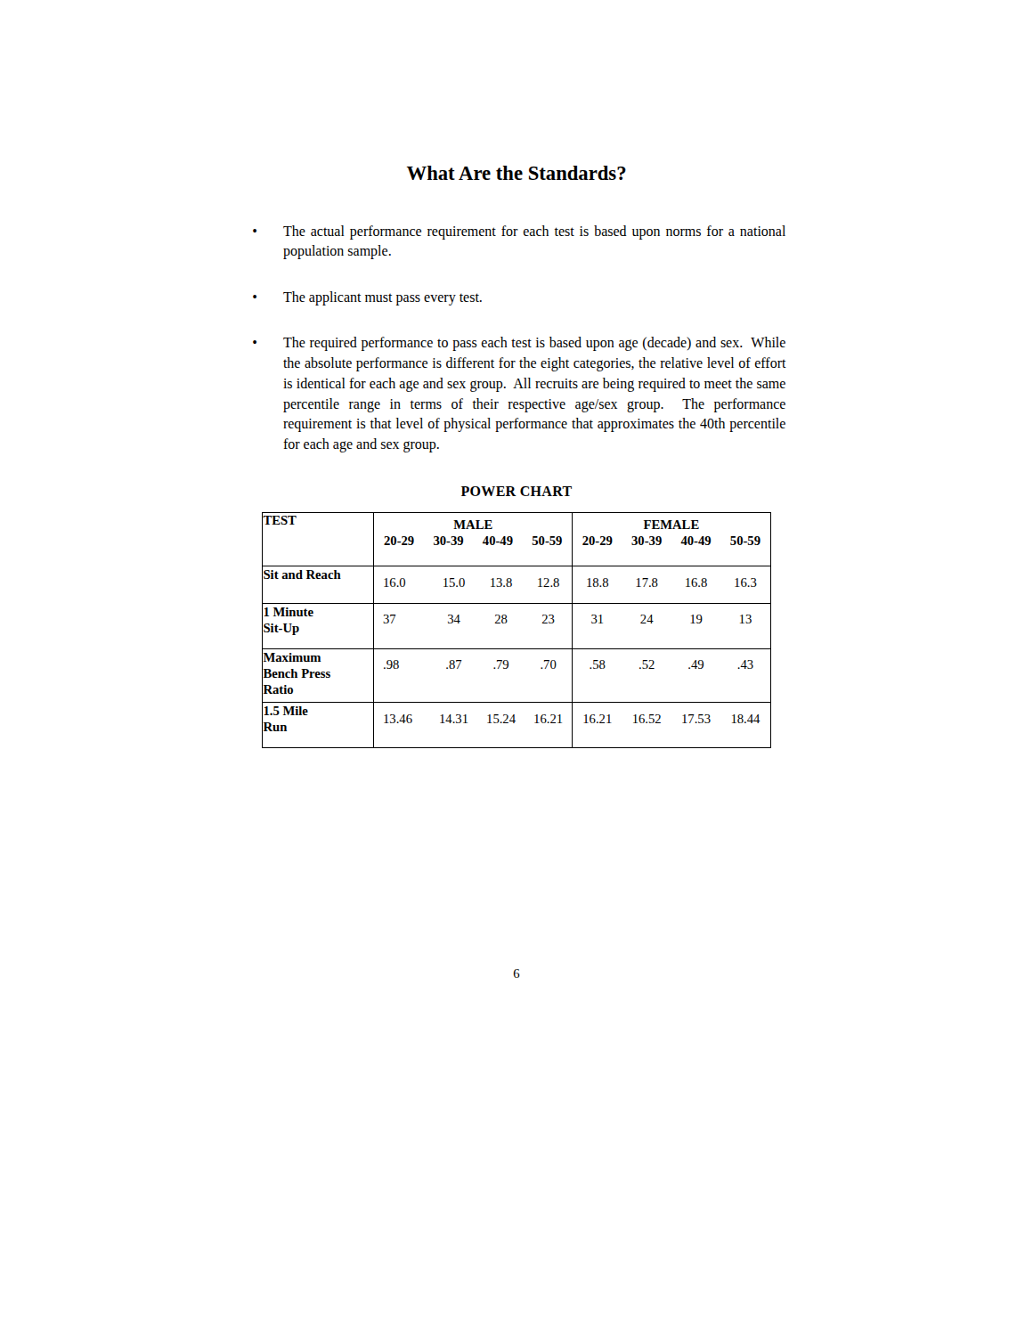What Are the Standards?
The actual performance requirement for each test is based upon norms for a national population sample.
The applicant must pass every test.
The required performance to pass each test is based upon age (decade) and sex. While the absolute performance is different for the eight categories, the relative level of effort is identical for each age and sex group. All recruits are being required to meet the same percentile range in terms of their respective age/sex group. The performance requirement is that level of physical performance that approximates the 40th percentile for each age and sex group.
POWER CHART
| TEST | MALE 20-29 30-39 40-49 50-59 | FEMALE 20-29 30-39 40-49 50-59 |
| Sit and Reach | 16.0 15.0 13.8 12.8 | 18.8 17.8 16.8 16.3 |
| 1 Minute Sit-Up | 37 34 28 23 | 31 24 19 13 |
| Maximum Bench Press Ratio | .98 .87 .79 .70 | .58 .52 .49 .43 |
| 1.5 Mile Run | 13.46 14.31 15.24 16.21 | 16.21 16.52 17.53 18.44 |
6